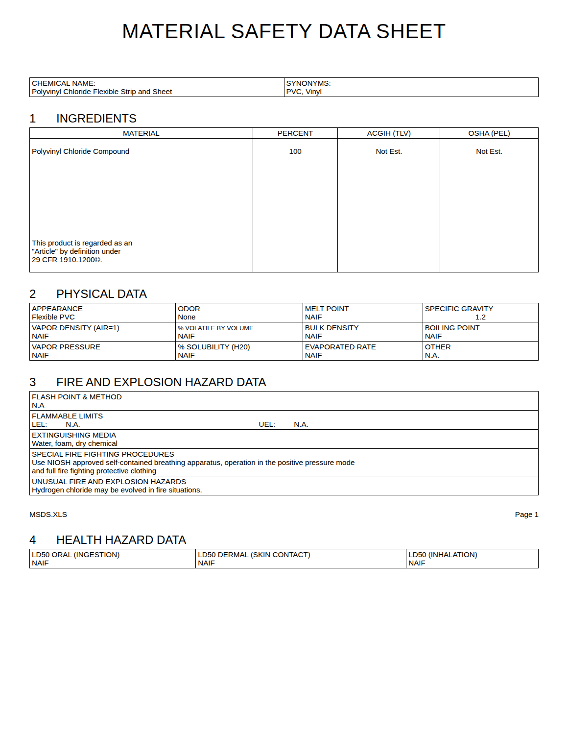MATERIAL SAFETY DATA SHEET
| CHEMICAL NAME: Polyvinyl Chloride Flexible Strip and Sheet | SYNONYMS: PVC, Vinyl |
1 INGREDIENTS
| MATERIAL | PERCENT | ACGIH (TLV) | OSHA (PEL) |
| --- | --- | --- | --- |
| Polyvinyl Chloride Compound This product is regarded as an "Article" by definition under 29 CFR 1910.1200©. | 100 | Not Est. | Not Est. |
2 PHYSICAL DATA
| APPEARANCE Flexible PVC | ODOR None | MELT POINT NAIF | SPECIFIC GRAVITY 1.2 |
| VAPOR DENSITY (AIR=1) NAIF | % VOLATILE BY VOLUME NAIF | BULK DENSITY NAIF | BOILING POINT NAIF |
| VAPOR PRESSURE NAIF | % SOLUBILITY (H20) NAIF | EVAPORATED RATE NAIF | OTHER N.A. |
3 FIRE AND EXPLOSION HAZARD DATA
| FLASH POINT & METHOD N.A |
| FLAMMABLE LIMITS LEL: N.A. UEL: N.A. |
| EXTINGUISHING MEDIA Water, foam, dry chemical |
| SPECIAL FIRE FIGHTING PROCEDURES Use NIOSH approved self-contained breathing apparatus, operation in the positive pressure mode and full fire fighting protective clothing |
| UNUSUAL FIRE AND EXPLOSION HAZARDS Hydrogen chloride may be evolved in fire situations. |
MSDS.XLS Page 1
4 HEALTH HAZARD DATA
| LD50 ORAL (INGESTION) NAIF | LD50 DERMAL (SKIN CONTACT) NAIF | LD50 (INHALATION) NAIF |